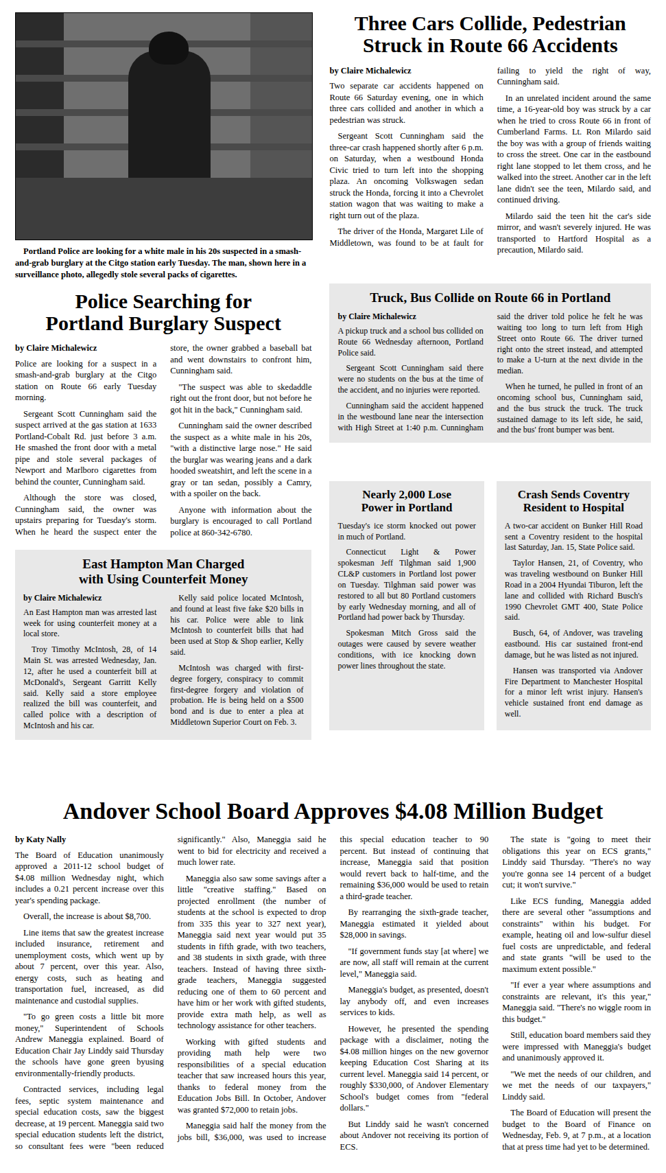Portland Police are looking for a white male in his 20s suspected in a smash-and-grab burglary at the Citgo station early Tuesday. The man, shown here in a surveillance photo, allegedly stole several packs of cigarettes.
Police Searching for
Portland Burglary Suspect
by Claire Michalewicz
Police are looking for a suspect in a smash-and-grab burglary at the Citgo station on Route 66 early Tuesday morning.
Sergeant Scott Cunningham said the suspect arrived at the gas station at 1633 Portland-Cobalt Rd. just before 3 a.m. He smashed the front door with a metal pipe and stole several packages of Newport and Marlboro cigarettes from behind the counter, Cunningham said.
Although the store was closed, Cunningham said, the owner was upstairs preparing for Tuesday's storm. When he heard the suspect enter the store, the owner grabbed a baseball bat and went downstairs to confront him, Cunningham said.
"The suspect was able to skedaddle right out the front door, but not before he got hit in the back," Cunningham said.
Cunningham said the owner described the suspect as a white male in his 20s, "with a distinctive large nose." He said the burglar was wearing jeans and a dark hooded sweatshirt, and left the scene in a gray or tan sedan, possibly a Camry, with a spoiler on the back.
Anyone with information about the burglary is encouraged to call Portland police at 860-342-6780.
East Hampton Man Charged
with Using Counterfeit Money
by Claire Michalewicz
An East Hampton man was arrested last week for using counterfeit money at a local store.
Troy Timothy McIntosh, 28, of 14 Main St. was arrested Wednesday, Jan. 12, after he used a counterfeit bill at McDonald's, Sergeant Garritt Kelly said. Kelly said a store employee realized the bill was counterfeit, and called police with a description of McIntosh and his car.
Kelly said police located McIntosh, and found at least five fake $20 bills in his car. Police were able to link McIntosh to counterfeit bills that had been used at Stop & Shop earlier, Kelly said.
McIntosh was charged with first-degree forgery, conspiracy to commit first-degree forgery and violation of probation. He is being held on a $500 bond and is due to enter a plea at Middletown Superior Court on Feb. 3.
Three Cars Collide, Pedestrian
Struck in Route 66 Accidents
by Claire Michalewicz
Two separate car accidents happened on Route 66 Saturday evening, one in which three cars collided and another in which a pedestrian was struck.
Sergeant Scott Cunningham said the three-car crash happened shortly after 6 p.m. on Saturday, when a westbound Honda Civic tried to turn left into the shopping plaza. An oncoming Volkswagen sedan struck the Honda, forcing it into a Chevrolet station wagon that was waiting to make a right turn out of the plaza.
The driver of the Honda, Margaret Lile of Middletown, was found to be at fault for failing to yield the right of way, Cunningham said.
In an unrelated incident around the same time, a 16-year-old boy was struck by a car when he tried to cross Route 66 in front of Cumberland Farms. Lt. Ron Milardo said the boy was with a group of friends waiting to cross the street. One car in the eastbound right lane stopped to let them cross, and he walked into the street. Another car in the left lane didn't see the teen, Milardo said, and continued driving.
Milardo said the teen hit the car's side mirror, and wasn't severely injured. He was transported to Hartford Hospital as a precaution, Milardo said.
Truck, Bus Collide on Route 66 in Portland
by Claire Michalewicz
A pickup truck and a school bus collided on Route 66 Wednesday afternoon, Portland Police said.
Sergeant Scott Cunningham said there were no students on the bus at the time of the accident, and no injuries were reported.
Cunningham said the accident happened in the westbound lane near the intersection with High Street at 1:40 p.m. Cunningham said the driver told police he felt he was waiting too long to turn left from High Street onto Route 66. The driver turned right onto the street instead, and attempted to make a U-turn at the next divide in the median.
When he turned, he pulled in front of an oncoming school bus, Cunningham said, and the bus struck the truck. The truck sustained damage to its left side, he said, and the bus' front bumper was bent.
Nearly 2,000 Lose
Power in Portland
Tuesday's ice storm knocked out power in much of Portland.
Connecticut Light & Power spokesman Jeff Tilghman said 1,900 CL&P customers in Portland lost power on Tuesday. Tilghman said power was restored to all but 80 Portland customers by early Wednesday morning, and all of Portland had power back by Thursday.
Spokesman Mitch Gross said the outages were caused by severe weather conditions, with ice knocking down power lines throughout the state.
Crash Sends Coventry
Resident to Hospital
A two-car accident on Bunker Hill Road sent a Coventry resident to the hospital last Saturday, Jan. 15, State Police said.
Taylor Hansen, 21, of Coventry, who was traveling westbound on Bunker Hill Road in a 2004 Hyundai Tiburon, left the lane and collided with Richard Busch's 1990 Chevrolet GMT 400, State Police said.
Busch, 64, of Andover, was traveling eastbound. His car sustained front-end damage, but he was listed as not injured.
Hansen was transported via Andover Fire Department to Manchester Hospital for a minor left wrist injury. Hansen's vehicle sustained front end damage as well.
Andover School Board Approves $4.08 Million Budget
by Katy Nally
The Board of Education unanimously approved a 2011-12 school budget of $4.08 million Wednesday night, which includes a 0.21 percent increase over this year's spending package.
Overall, the increase is about $8,700.
Line items that saw the greatest increase included insurance, retirement and unemployment costs, which went up by about 7 percent, over this year. Also, energy costs, such as heating and transportation fuel, increased, as did maintenance and custodial supplies.
"To go green costs a little bit more money," Superintendent of Schools Andrew Maneggia explained. Board of Education Chair Jay Linddy said Thursday the schools have gone green byusing environmentally-friendly products.
Contracted services, including legal fees, septic system maintenance and special education costs, saw the biggest decrease, at 19 percent. Maneggia said two special education students left the district, so consultant fees were "been reduced significantly." Also, Maneggia said he went to bid for electricity and received a much lower rate.
Maneggia also saw some savings after a little "creative staffing." Based on projected enrollment (the number of students at the school is expected to drop from 335 this year to 327 next year), Maneggia said next year would put 35 students in fifth grade, with two teachers, and 38 students in sixth grade, with three teachers. Instead of having three sixth-grade teachers, Maneggia suggested reducing one of them to 60 percent and have him or her work with gifted students, provide extra math help, as well as technology assistance for other teachers.
Working with gifted students and providing math help were two responsibilities of a special education teacher that saw increased hours this year, thanks to federal money from the Education Jobs Bill. In October, Andover was granted $72,000 to retain jobs.
Maneggia said half the money from the jobs bill, $36,000, was used to increase this special education teacher to 90 percent. But instead of continuing that increase, Maneggia said that position would revert back to half-time, and the remaining $36,000 would be used to retain a third-grade teacher.
By rearranging the sixth-grade teacher, Maneggia estimated it yielded about $28,000 in savings.
"If government funds stay [at where] we are now, all staff will remain at the current level," Maneggia said.
Maneggia's budget, as presented, doesn't lay anybody off, and even increases services to kids.
However, he presented the spending package with a disclaimer, noting the $4.08 million hinges on the new governor keeping Education Cost Sharing at its current level. Maneggia said 14 percent, or roughly $330,000, of Andover Elementary School's budget comes from "federal dollars."
But Linddy said he wasn't concerned about Andover not receiving its portion of ECS.
The state is "going to meet their obligations this year on ECS grants," Linddy said Thursday. "There's no way you're gonna see 14 percent of a budget cut; it won't survive."
Like ECS funding, Maneggia added there are several other "assumptions and constraints" within his budget. For example, heating oil and low-sulfur diesel fuel costs are unpredictable, and federal and state grants "will be used to the maximum extent possible."
"If ever a year where assumptions and constraints are relevant, it's this year," Maneggia said. "There's no wiggle room in this budget."
Still, education board members said they were impressed with Maneggia's budget and unanimously approved it.
"We met the needs of our children, and we met the needs of our taxpayers," Linddy said.
The Board of Education will present the budget to the Board of Finance on Wednesday, Feb. 9, at 7 p.m., at a location that at press time had yet to be determined.